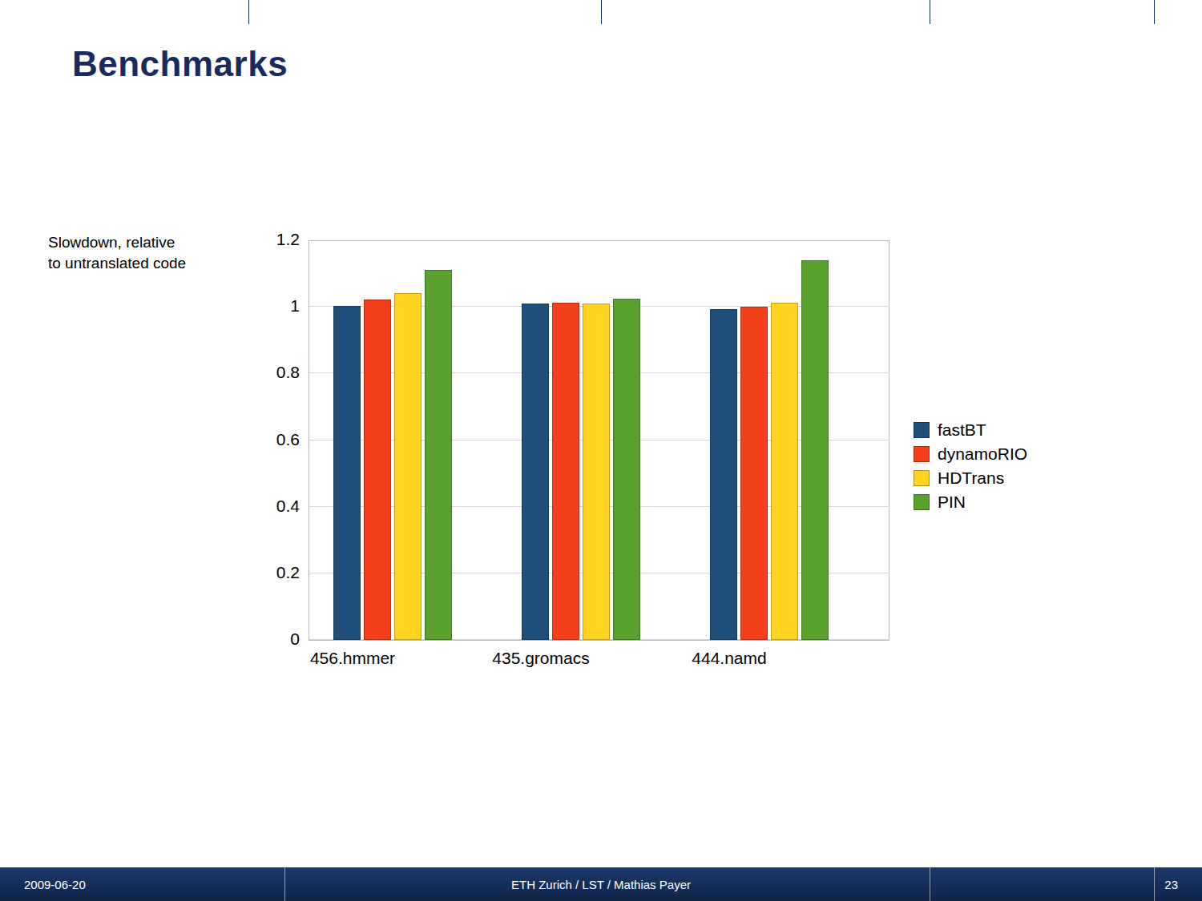Benchmarks
Slowdown, relative
to untranslated code
1
0.8
0.6
0.4
0.2
0
1.2
456.hmmer
435.gromacs
444.namd
fastBT
dynamoRIO
HDTrans
PIN
2009-06-20
ETH Zurich / LST / Mathias Payer
23